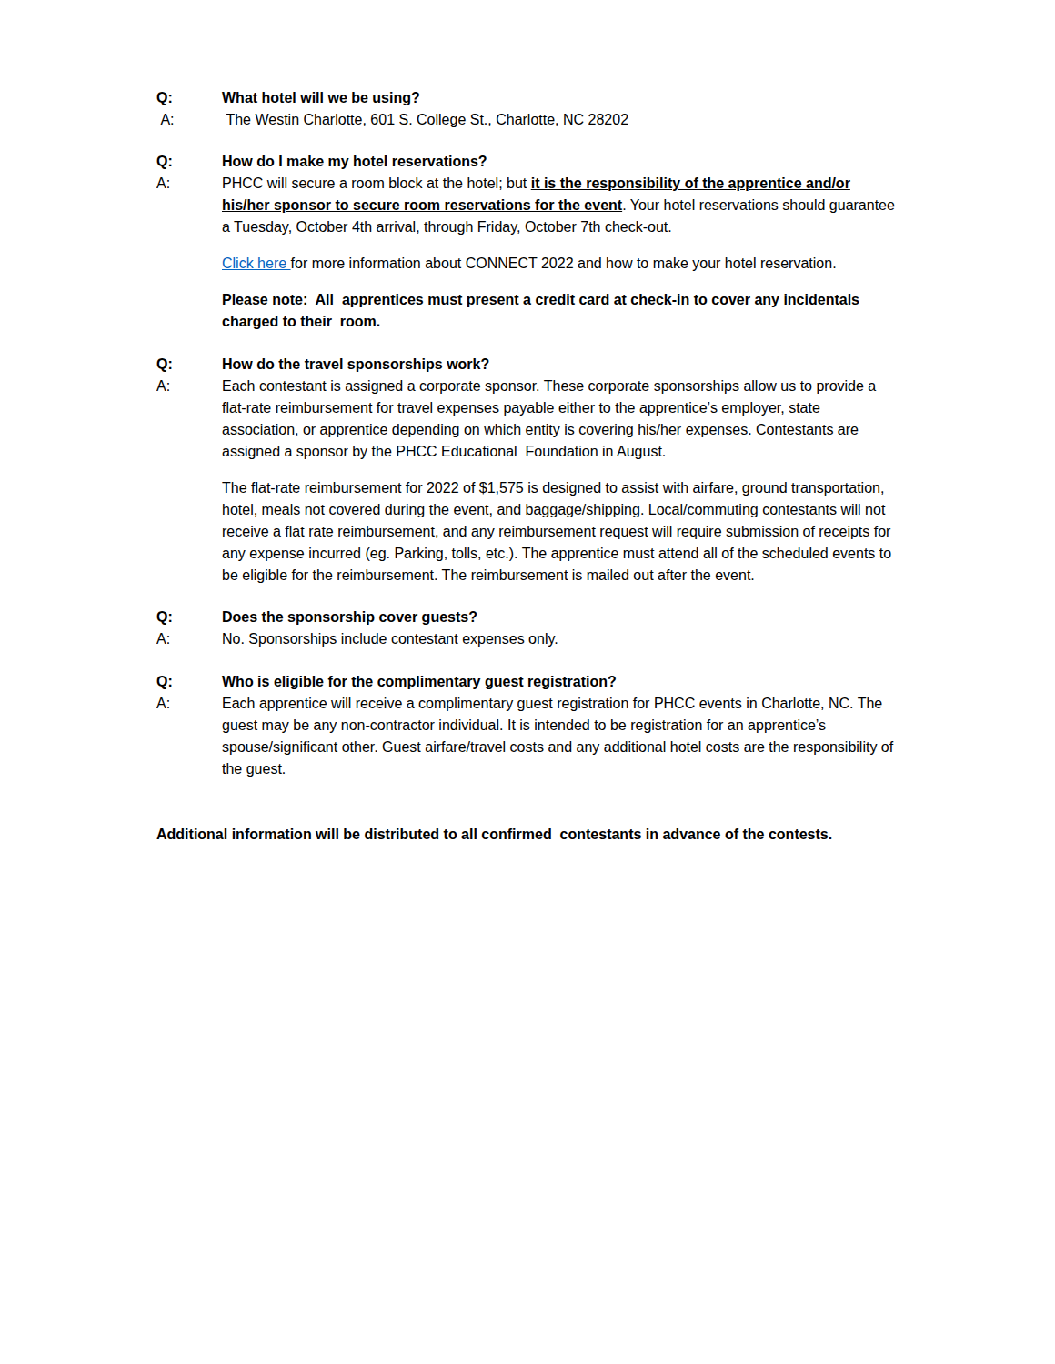Q:
What hotel will we be using?
A:
The Westin Charlotte, 601 S. College St., Charlotte, NC 28202
Q:
How do I make my hotel reservations?
A:
PHCC will secure a room block at the hotel; but it is the responsibility of the apprentice and/or his/her sponsor to secure room reservations for the event. Your hotel reservations should guarantee a Tuesday, October 4th arrival, through Friday, October 7th check-out.
Click here for more information about CONNECT 2022 and how to make your hotel reservation.
Please note: All apprentices must present a credit card at check-in to cover any incidentals charged to their room.
Q:
How do the travel sponsorships work?
A:
Each contestant is assigned a corporate sponsor. These corporate sponsorships allow us to provide a flat-rate reimbursement for travel expenses payable either to the apprentice’s employer, state association, or apprentice depending on which entity is covering his/her expenses. Contestants are assigned a sponsor by the PHCC Educational Foundation in August.
The flat-rate reimbursement for 2022 of $1,575 is designed to assist with airfare, ground transportation, hotel, meals not covered during the event, and baggage/shipping. Local/commuting contestants will not receive a flat rate reimbursement, and any reimbursement request will require submission of receipts for any expense incurred (eg. Parking, tolls, etc.). The apprentice must attend all of the scheduled events to be eligible for the reimbursement. The reimbursement is mailed out after the event.
Q:
Does the sponsorship cover guests?
A:
No. Sponsorships include contestant expenses only.
Q:
Who is eligible for the complimentary guest registration?
A:
Each apprentice will receive a complimentary guest registration for PHCC events in Charlotte, NC. The guest may be any non-contractor individual. It is intended to be registration for an apprentice’s spouse/significant other. Guest airfare/travel costs and any additional hotel costs are the responsibility of the guest.
Additional information will be distributed to all confirmed contestants in advance of the contests.